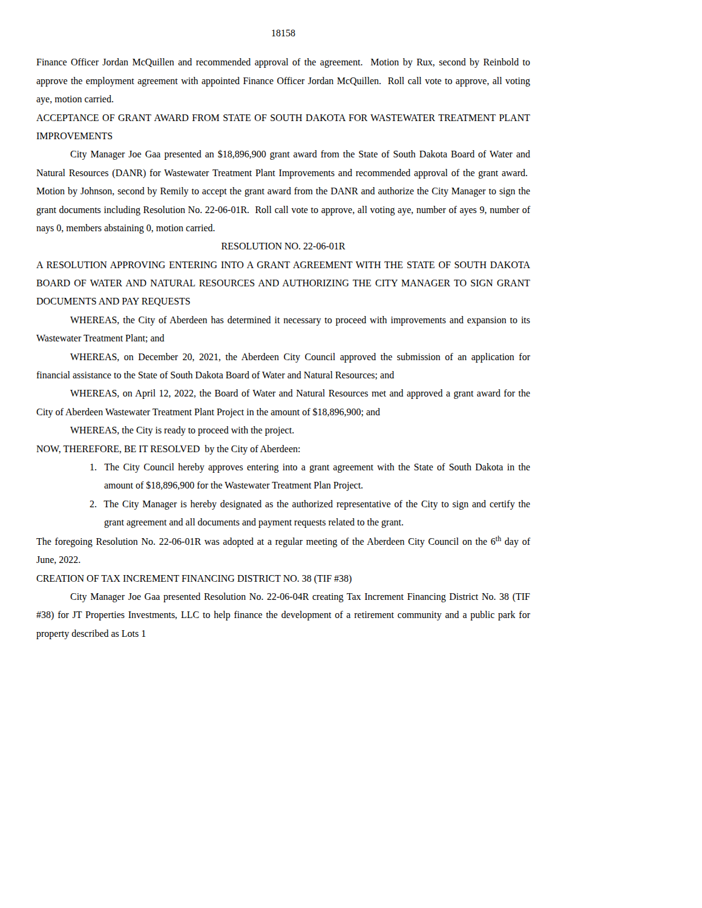18158
Finance Officer Jordan McQuillen and recommended approval of the agreement. Motion by Rux, second by Reinbold to approve the employment agreement with appointed Finance Officer Jordan McQuillen. Roll call vote to approve, all voting aye, motion carried.
ACCEPTANCE OF GRANT AWARD FROM STATE OF SOUTH DAKOTA FOR WASTEWATER TREATMENT PLANT IMPROVEMENTS
City Manager Joe Gaa presented an $18,896,900 grant award from the State of South Dakota Board of Water and Natural Resources (DANR) for Wastewater Treatment Plant Improvements and recommended approval of the grant award. Motion by Johnson, second by Remily to accept the grant award from the DANR and authorize the City Manager to sign the grant documents including Resolution No. 22-06-01R. Roll call vote to approve, all voting aye, number of ayes 9, number of nays 0, members abstaining 0, motion carried.
RESOLUTION NO. 22-06-01R
A RESOLUTION APPROVING ENTERING INTO A GRANT AGREEMENT WITH THE STATE OF SOUTH DAKOTA BOARD OF WATER AND NATURAL RESOURCES AND AUTHORIZING THE CITY MANAGER TO SIGN GRANT DOCUMENTS AND PAY REQUESTS
WHEREAS, the City of Aberdeen has determined it necessary to proceed with improvements and expansion to its Wastewater Treatment Plant; and
WHEREAS, on December 20, 2021, the Aberdeen City Council approved the submission of an application for financial assistance to the State of South Dakota Board of Water and Natural Resources; and
WHEREAS, on April 12, 2022, the Board of Water and Natural Resources met and approved a grant award for the City of Aberdeen Wastewater Treatment Plant Project in the amount of $18,896,900; and
WHEREAS, the City is ready to proceed with the project.
NOW, THEREFORE, BE IT RESOLVED by the City of Aberdeen:
1. The City Council hereby approves entering into a grant agreement with the State of South Dakota in the amount of $18,896,900 for the Wastewater Treatment Plan Project.
2. The City Manager is hereby designated as the authorized representative of the City to sign and certify the grant agreement and all documents and payment requests related to the grant.
The foregoing Resolution No. 22-06-01R was adopted at a regular meeting of the Aberdeen City Council on the 6th day of June, 2022.
CREATION OF TAX INCREMENT FINANCING DISTRICT NO. 38 (TIF #38)
City Manager Joe Gaa presented Resolution No. 22-06-04R creating Tax Increment Financing District No. 38 (TIF #38) for JT Properties Investments, LLC to help finance the development of a retirement community and a public park for property described as Lots 1